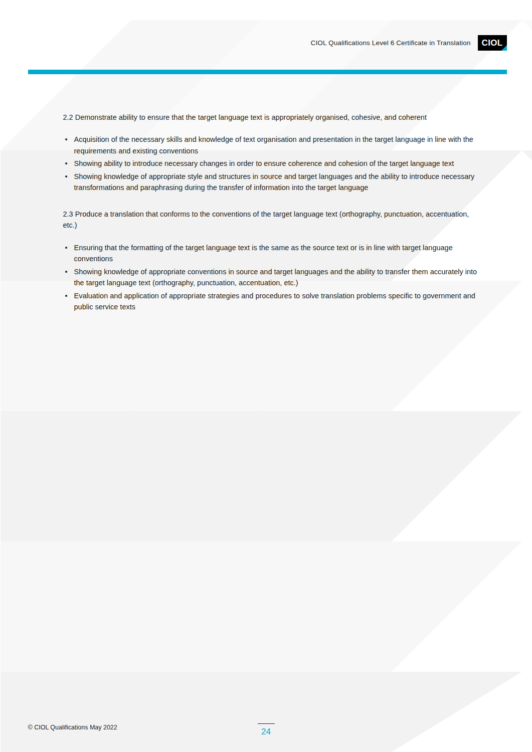CIOL Qualifications Level 6 Certificate in Translation CIOL
2.2 Demonstrate ability to ensure that the target language text is appropriately organised, cohesive, and coherent
Acquisition of the necessary skills and knowledge of text organisation and presentation in the target language in line with the requirements and existing conventions
Showing ability to introduce necessary changes in order to ensure coherence and cohesion of the target language text
Showing knowledge of appropriate style and structures in source and target languages and the ability to introduce necessary transformations and paraphrasing during the transfer of information into the target language
2.3 Produce a translation that conforms to the conventions of the target language text (orthography, punctuation, accentuation, etc.)
Ensuring that the formatting of the target language text is the same as the source text or is in line with target language conventions
Showing knowledge of appropriate conventions in source and target languages and the ability to transfer them accurately into the target language text (orthography, punctuation, accentuation, etc.)
Evaluation and application of appropriate strategies and procedures to solve translation problems specific to government and public service texts
© CIOL Qualifications May 2022
24